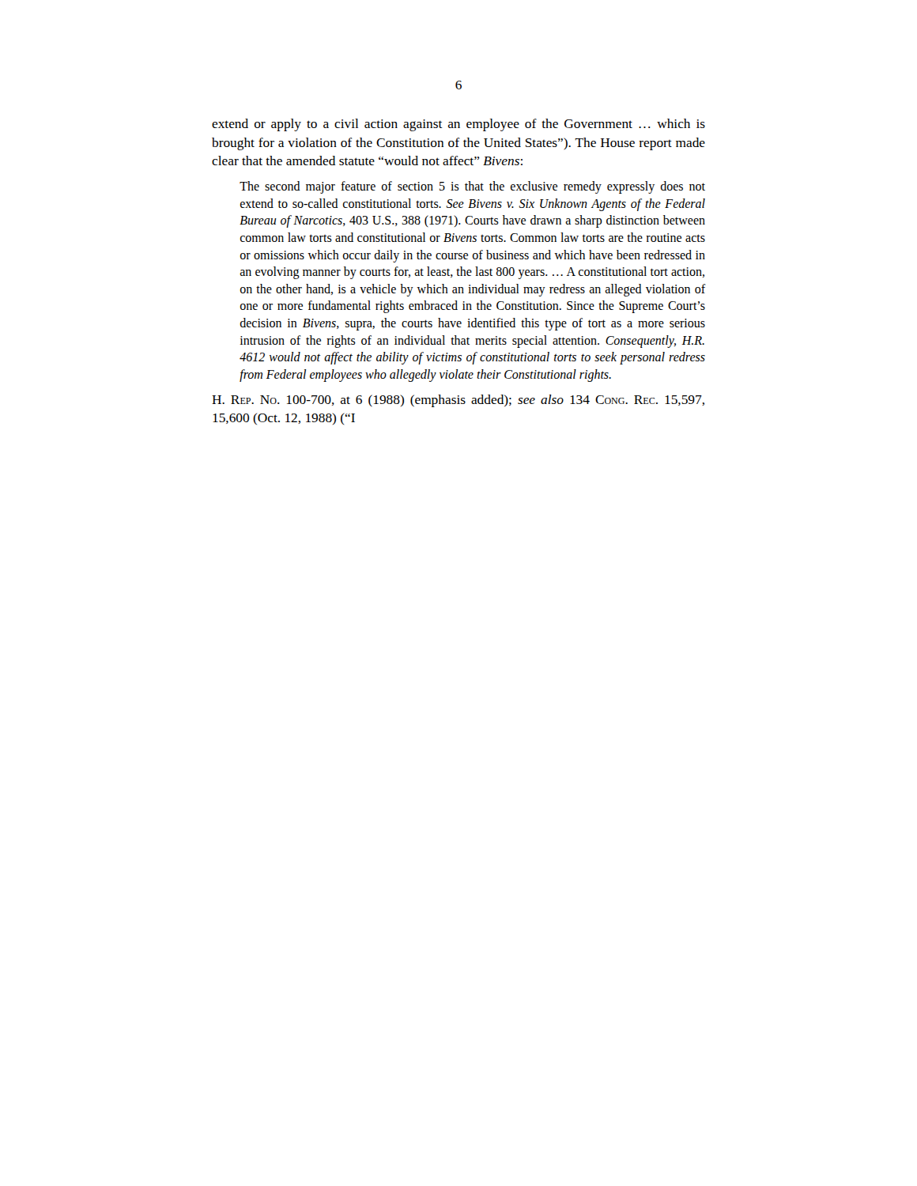6
extend or apply to a civil action against an employee of the Government … which is brought for a violation of the Constitution of the United States”). The House report made clear that the amended statute “would not affect” Bivens:
The second major feature of section 5 is that the exclusive remedy expressly does not extend to so-called constitutional torts. See Bivens v. Six Unknown Agents of the Federal Bureau of Narcotics, 403 U.S., 388 (1971). Courts have drawn a sharp distinction between common law torts and constitutional or Bivens torts. Common law torts are the routine acts or omissions which occur daily in the course of business and which have been redressed in an evolving manner by courts for, at least, the last 800 years. … A constitutional tort action, on the other hand, is a vehicle by which an individual may redress an alleged violation of one or more fundamental rights embraced in the Constitution. Since the Supreme Court’s decision in Bivens, supra, the courts have identified this type of tort as a more serious intrusion of the rights of an individual that merits special attention. Consequently, H.R. 4612 would not affect the ability of victims of constitutional torts to seek personal redress from Federal employees who allegedly violate their Constitutional rights.
H. Rep. No. 100-700, at 6 (1988) (emphasis added); see also 134 Cong. Rec. 15,597, 15,600 (Oct. 12, 1988) (“I